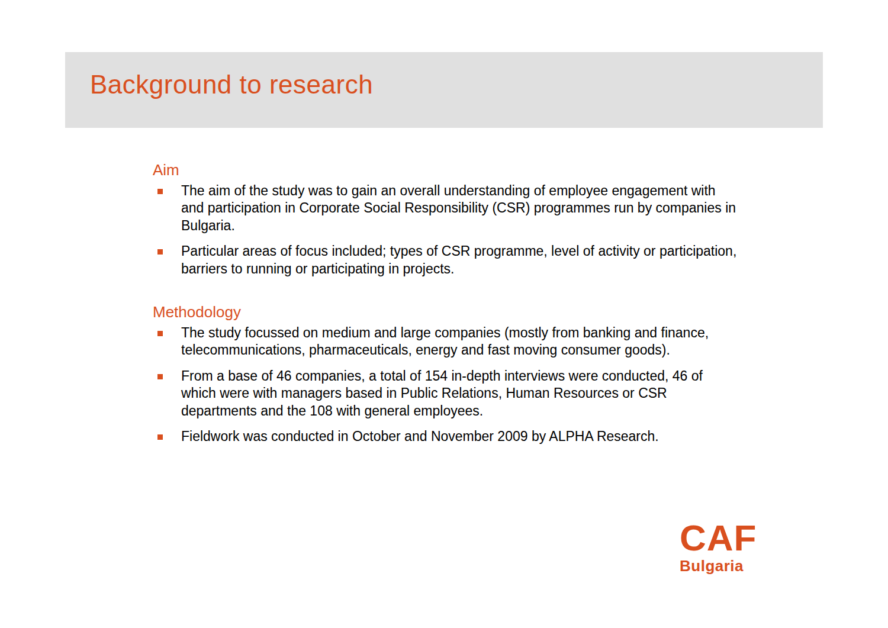Background to research
Aim
The aim of the study was to gain an overall understanding of employee engagement with and participation in Corporate Social Responsibility (CSR) programmes run by companies in Bulgaria.
Particular areas of focus included; types of CSR programme, level of activity or participation, barriers to running or participating in projects.
Methodology
The study focussed on medium and large companies (mostly from banking and finance, telecommunications, pharmaceuticals, energy and fast moving consumer goods).
From a base of 46 companies, a total of 154 in-depth interviews were conducted, 46 of which were with managers based in Public Relations, Human Resources or CSR departments and the 108 with general employees.
Fieldwork was conducted in October and November 2009 by ALPHA Research.
CAF
Bulgaria